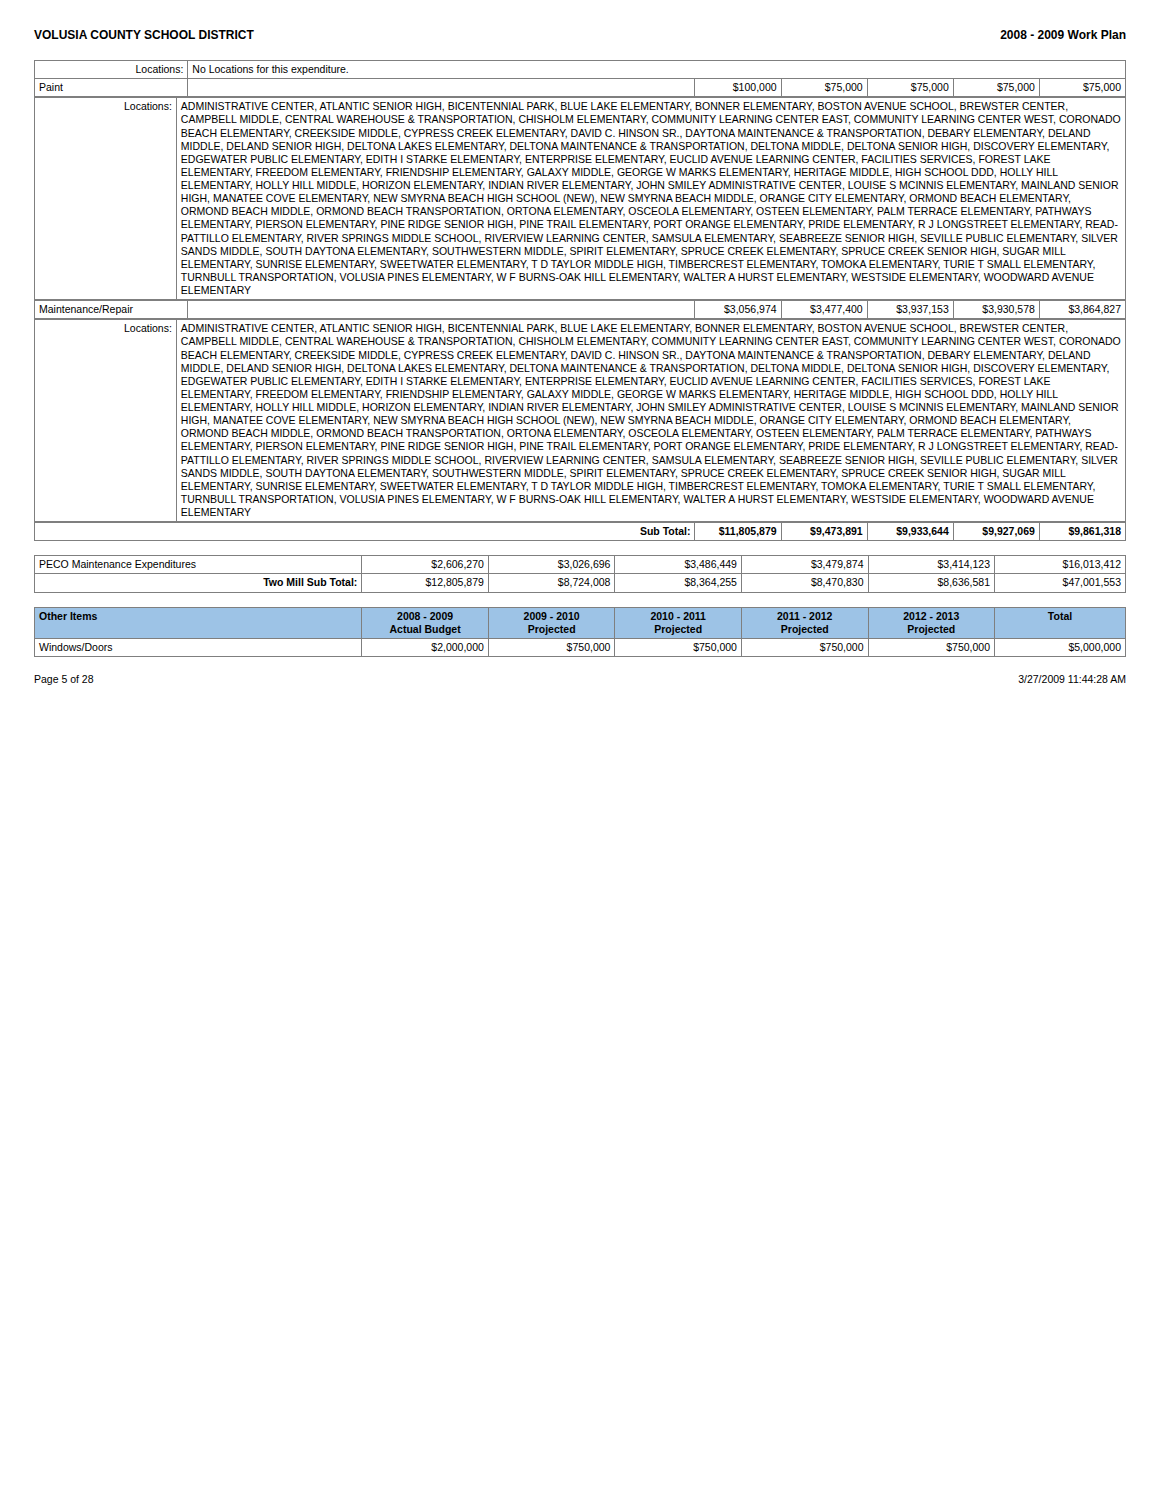VOLUSIA COUNTY SCHOOL DISTRICT 2008 - 2009 Work Plan
| Locations: | No Locations for this expenditure. |
| Paint | | $100,000 | $75,000 | $75,000 | $75,000 | $75,000 |
| Locations: | ADMINISTRATIVE CENTER, ATLANTIC SENIOR HIGH, BICENTENNIAL PARK, BLUE LAKE ELEMENTARY, BONNER ELEMENTARY, BOSTON AVENUE SCHOOL, BREWSTER CENTER, CAMPBELL MIDDLE, CENTRAL WAREHOUSE & TRANSPORTATION, CHISHOLM ELEMENTARY, COMMUNITY LEARNING CENTER EAST, COMMUNITY LEARNING CENTER WEST, CORONADO BEACH ELEMENTARY, CREEKSIDE MIDDLE, CYPRESS CREEK ELEMENTARY, DAVID C. HINSON SR., DAYTONA MAINTENANCE & TRANSPORTATION, DEBARY ELEMENTARY, DELAND MIDDLE, DELAND SENIOR HIGH, DELTONA LAKES ELEMENTARY, DELTONA MAINTENANCE & TRANSPORTATION, DELTONA MIDDLE, DELTONA SENIOR HIGH, DISCOVERY ELEMENTARY, EDGEWATER PUBLIC ELEMENTARY, EDITH I STARKE ELEMENTARY, ENTERPRISE ELEMENTARY, EUCLID AVENUE LEARNING CENTER, FACILITIES SERVICES, FOREST LAKE ELEMENTARY, FREEDOM ELEMENTARY, FRIENDSHIP ELEMENTARY, GALAXY MIDDLE, GEORGE W MARKS ELEMENTARY, HERITAGE MIDDLE, HIGH SCHOOL DDD, HOLLY HILL ELEMENTARY, HOLLY HILL MIDDLE, HORIZON ELEMENTARY, INDIAN RIVER ELEMENTARY, JOHN SMILEY ADMINISTRATIVE CENTER, LOUISE S MCINNIS ELEMENTARY, MAINLAND SENIOR HIGH, MANATEE COVE ELEMENTARY, NEW SMYRNA BEACH HIGH SCHOOL (NEW), NEW SMYRNA BEACH MIDDLE, ORANGE CITY ELEMENTARY, ORMOND BEACH ELEMENTARY, ORMOND BEACH MIDDLE, ORMOND BEACH TRANSPORTATION, ORTONA ELEMENTARY, OSCEOLA ELEMENTARY, OSTEEN ELEMENTARY, PALM TERRACE ELEMENTARY, PATHWAYS ELEMENTARY, PIERSON ELEMENTARY, PINE RIDGE SENIOR HIGH, PINE TRAIL ELEMENTARY, PORT ORANGE ELEMENTARY, PRIDE ELEMENTARY, R J LONGSTREET ELEMENTARY, READ-PATTILLO ELEMENTARY, RIVER SPRINGS MIDDLE SCHOOL, RIVERVIEW LEARNING CENTER, SAMSULA ELEMENTARY, SEABREEZE SENIOR HIGH, SEVILLE PUBLIC ELEMENTARY, SILVER SANDS MIDDLE, SOUTH DAYTONA ELEMENTARY, SOUTHWESTERN MIDDLE, SPIRIT ELEMENTARY, SPRUCE CREEK ELEMENTARY, SPRUCE CREEK SENIOR HIGH, SUGAR MILL ELEMENTARY, SUNRISE ELEMENTARY, SWEETWATER ELEMENTARY, T D TAYLOR MIDDLE HIGH, TIMBERCREST ELEMENTARY, TOMOKA ELEMENTARY, TURIE T SMALL ELEMENTARY, TURNBULL TRANSPORTATION, VOLUSIA PINES ELEMENTARY, W F BURNS-OAK HILL ELEMENTARY, WALTER A HURST ELEMENTARY, WESTSIDE ELEMENTARY, WOODWARD AVENUE ELEMENTARY |
| Maintenance/Repair | | $3,056,974 | $3,477,400 | $3,937,153 | $3,930,578 | $3,864,827 |
| Locations: | ADMINISTRATIVE CENTER, ATLANTIC SENIOR HIGH, BICENTENNIAL PARK, BLUE LAKE ELEMENTARY, BONNER ELEMENTARY, BOSTON AVENUE SCHOOL, BREWSTER CENTER, CAMPBELL MIDDLE, CENTRAL WAREHOUSE & TRANSPORTATION, CHISHOLM ELEMENTARY, COMMUNITY LEARNING CENTER EAST, COMMUNITY LEARNING CENTER WEST, CORONADO BEACH ELEMENTARY, CREEKSIDE MIDDLE, CYPRESS CREEK ELEMENTARY, DAVID C. HINSON SR., DAYTONA MAINTENANCE & TRANSPORTATION, DEBARY ELEMENTARY, DELAND MIDDLE, DELAND SENIOR HIGH, DELTONA LAKES ELEMENTARY, DELTONA MAINTENANCE & TRANSPORTATION, DELTONA MIDDLE, DELTONA SENIOR HIGH, DISCOVERY ELEMENTARY, EDGEWATER PUBLIC ELEMENTARY, EDITH I STARKE ELEMENTARY, ENTERPRISE ELEMENTARY, EUCLID AVENUE LEARNING CENTER, FACILITIES SERVICES, FOREST LAKE ELEMENTARY, FREEDOM ELEMENTARY, FRIENDSHIP ELEMENTARY, GALAXY MIDDLE, GEORGE W MARKS ELEMENTARY, HERITAGE MIDDLE, HIGH SCHOOL DDD, HOLLY HILL ELEMENTARY, HOLLY HILL MIDDLE, HORIZON ELEMENTARY, INDIAN RIVER ELEMENTARY, JOHN SMILEY ADMINISTRATIVE CENTER, LOUISE S MCINNIS ELEMENTARY, MAINLAND SENIOR HIGH, MANATEE COVE ELEMENTARY, NEW SMYRNA BEACH HIGH SCHOOL (NEW), NEW SMYRNA BEACH MIDDLE, ORANGE CITY ELEMENTARY, ORMOND BEACH ELEMENTARY, ORMOND BEACH MIDDLE, ORMOND BEACH TRANSPORTATION, ORTONA ELEMENTARY, OSCEOLA ELEMENTARY, OSTEEN ELEMENTARY, PALM TERRACE ELEMENTARY, PATHWAYS ELEMENTARY, PIERSON ELEMENTARY, PINE RIDGE SENIOR HIGH, PINE TRAIL ELEMENTARY, PORT ORANGE ELEMENTARY, PRIDE ELEMENTARY, R J LONGSTREET ELEMENTARY, READ-PATTILLO ELEMENTARY, RIVER SPRINGS MIDDLE SCHOOL, RIVERVIEW LEARNING CENTER, SAMSULA ELEMENTARY, SEABREEZE SENIOR HIGH, SEVILLE PUBLIC ELEMENTARY, SILVER SANDS MIDDLE, SOUTH DAYTONA ELEMENTARY, SOUTHWESTERN MIDDLE, SPIRIT ELEMENTARY, SPRUCE CREEK ELEMENTARY, SPRUCE CREEK SENIOR HIGH, SUGAR MILL ELEMENTARY, SUNRISE ELEMENTARY, SWEETWATER ELEMENTARY, T D TAYLOR MIDDLE HIGH, TIMBERCREST ELEMENTARY, TOMOKA ELEMENTARY, TURIE T SMALL ELEMENTARY, TURNBULL TRANSPORTATION, VOLUSIA PINES ELEMENTARY, W F BURNS-OAK HILL ELEMENTARY, WALTER A HURST ELEMENTARY, WESTSIDE ELEMENTARY, WOODWARD AVENUE ELEMENTARY |
| Sub Total: | $11,805,879 | $9,473,891 | $9,933,644 | $9,927,069 | $9,861,318 |
| PECO Maintenance Expenditures | $2,606,270 | $3,026,696 | $3,486,449 | $3,479,874 | $3,414,123 | $16,013,412 |
| Two Mill Sub Total: | $12,805,879 | $8,724,008 | $8,364,255 | $8,470,830 | $8,636,581 | $47,001,553 |
| Other Items | 2008 - 2009 Actual Budget | 2009 - 2010 Projected | 2010 - 2011 Projected | 2011 - 2012 Projected | 2012 - 2013 Projected | Total |
| --- | --- | --- | --- | --- | --- | --- |
| Windows/Doors | $2,000,000 | $750,000 | $750,000 | $750,000 | $750,000 | $5,000,000 |
Page 5 of 28 3/27/2009 11:44:28 AM